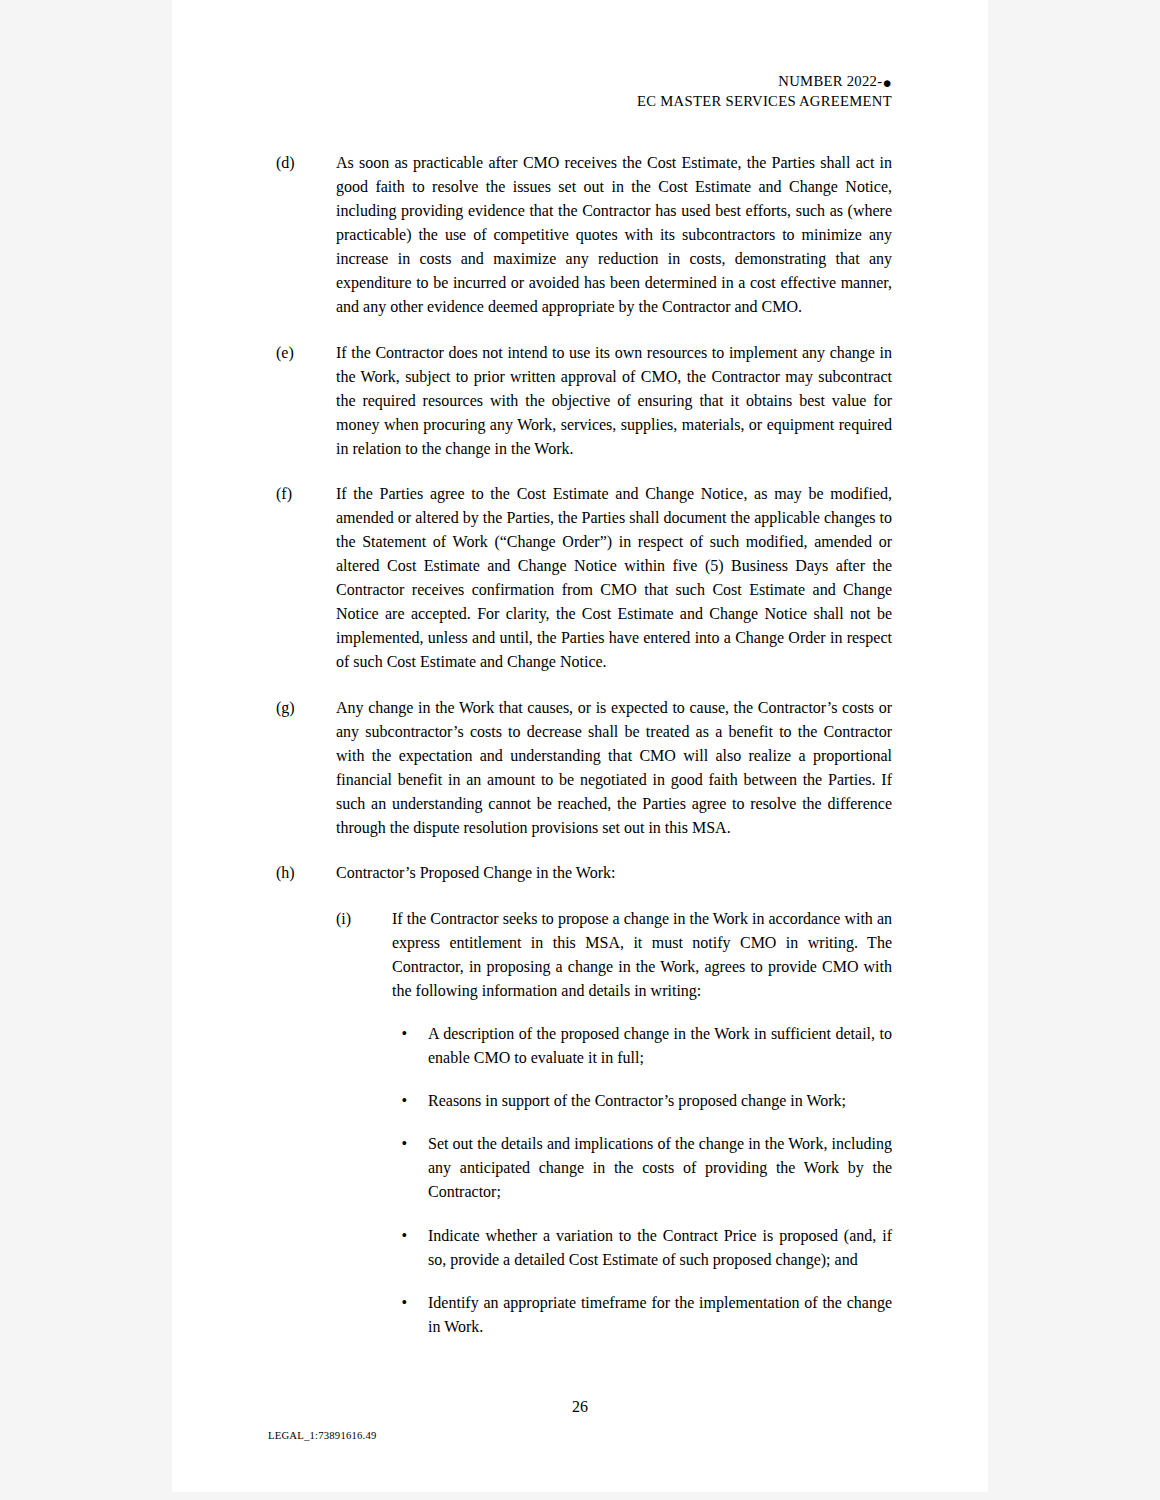NUMBER 2022-●
EC MASTER SERVICES AGREEMENT
(d)
As soon as practicable after CMO receives the Cost Estimate, the Parties shall act in good faith to resolve the issues set out in the Cost Estimate and Change Notice, including providing evidence that the Contractor has used best efforts, such as (where practicable) the use of competitive quotes with its subcontractors to minimize any increase in costs and maximize any reduction in costs, demonstrating that any expenditure to be incurred or avoided has been determined in a cost effective manner, and any other evidence deemed appropriate by the Contractor and CMO.
(e)
If the Contractor does not intend to use its own resources to implement any change in the Work, subject to prior written approval of CMO, the Contractor may subcontract the required resources with the objective of ensuring that it obtains best value for money when procuring any Work, services, supplies, materials, or equipment required in relation to the change in the Work.
(f)
If the Parties agree to the Cost Estimate and Change Notice, as may be modified, amended or altered by the Parties, the Parties shall document the applicable changes to the Statement of Work (“Change Order”) in respect of such modified, amended or altered Cost Estimate and Change Notice within five (5) Business Days after the Contractor receives confirmation from CMO that such Cost Estimate and Change Notice are accepted. For clarity, the Cost Estimate and Change Notice shall not be implemented, unless and until, the Parties have entered into a Change Order in respect of such Cost Estimate and Change Notice.
(g)
Any change in the Work that causes, or is expected to cause, the Contractor’s costs or any subcontractor’s costs to decrease shall be treated as a benefit to the Contractor with the expectation and understanding that CMO will also realize a proportional financial benefit in an amount to be negotiated in good faith between the Parties. If such an understanding cannot be reached, the Parties agree to resolve the difference through the dispute resolution provisions set out in this MSA.
(h)
Contractor’s Proposed Change in the Work:
(i)
If the Contractor seeks to propose a change in the Work in accordance with an express entitlement in this MSA, it must notify CMO in writing. The Contractor, in proposing a change in the Work, agrees to provide CMO with the following information and details in writing:
• A description of the proposed change in the Work in sufficient detail, to enable CMO to evaluate it in full;
• Reasons in support of the Contractor’s proposed change in Work;
• Set out the details and implications of the change in the Work, including any anticipated change in the costs of providing the Work by the Contractor;
• Indicate whether a variation to the Contract Price is proposed (and, if so, provide a detailed Cost Estimate of such proposed change); and
• Identify an appropriate timeframe for the implementation of the change in Work.
26
LEGAL_1:73891616.49